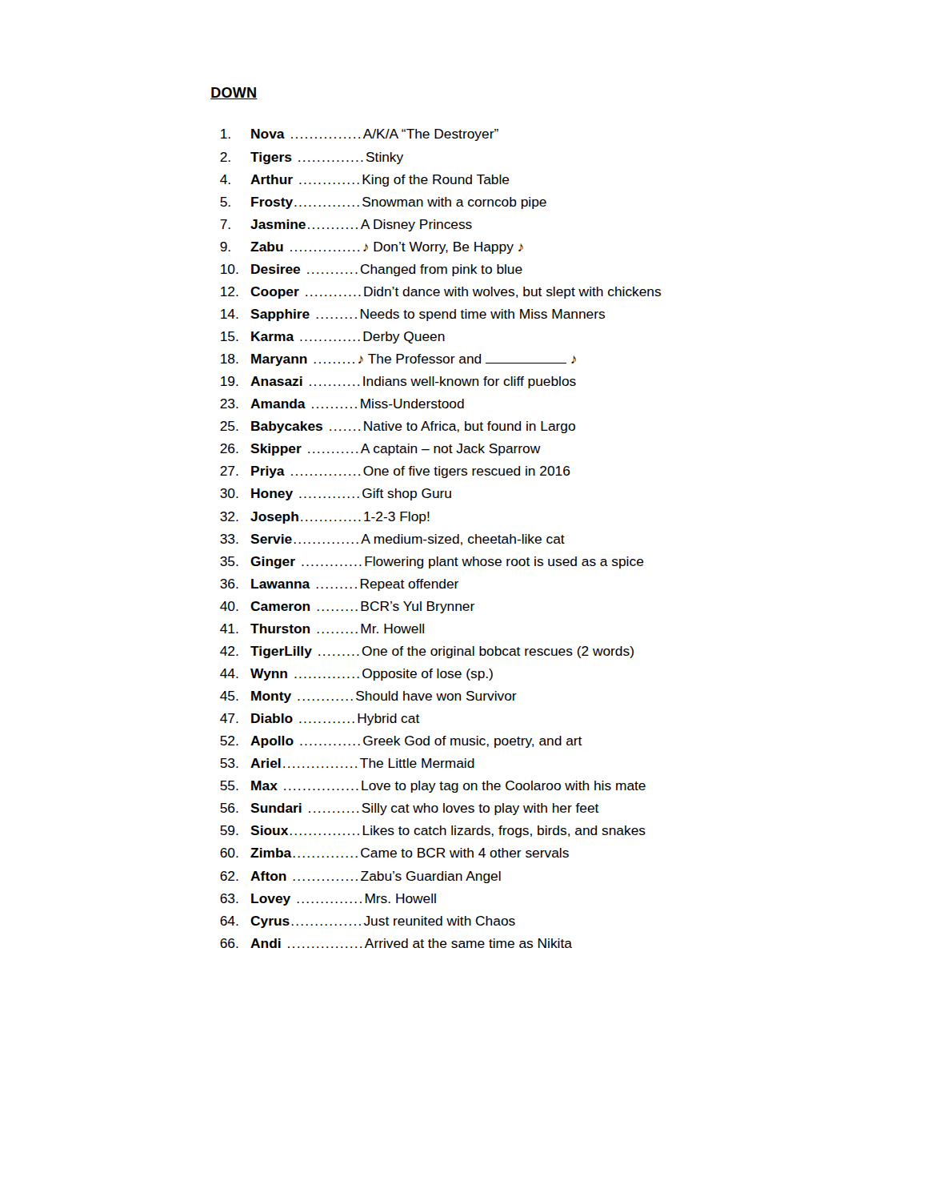DOWN
1. Nova ............... A/K/A “The Destroyer”
2. Tigers .............. Stinky
4. Arthur ............. King of the Round Table
5. Frosty.............. Snowman with a corncob pipe
7. Jasmine........... A Disney Princess
9. Zabu ...............♪ Don’t Worry, Be Happy ♪
10. Desiree ........... Changed from pink to blue
12. Cooper ............ Didn’t dance with wolves, but slept with chickens
14. Sapphire ......... Needs to spend time with Miss Manners
15. Karma ............. Derby Queen
18. Maryann .........♪ The Professor and ♪
19. Anasazi ........... Indians well-known for cliff pueblos
23. Amanda .......... Miss-Understood
25. Babycakes ....... Native to Africa, but found in Largo
26. Skipper ........... A captain – not Jack Sparrow
27. Priya ............... One of five tigers rescued in 2016
30. Honey ............. Gift shop Guru
32. Joseph............. 1-2-3 Flop!
33. Servie.............. A medium-sized, cheetah-like cat
35. Ginger ............. Flowering plant whose root is used as a spice
36. Lawanna ......... Repeat offender
40. Cameron ......... BCR’s Yul Brynner
41. Thurston ......... Mr. Howell
42. TigerLilly ......... One of the original bobcat rescues (2 words)
44. Wynn .............. Opposite of lose (sp.)
45. Monty ............ Should have won Survivor
47. Diablo ............ Hybrid cat
52. Apollo ............. Greek God of music, poetry, and art
53. Ariel................ The Little Mermaid
55. Max ................ Love to play tag on the Coolaroo with his mate
56. Sundari ........... Silly cat who loves to play with her feet
59. Sioux............... Likes to catch lizards, frogs, birds, and snakes
60. Zimba.............. Came to BCR with 4 other servals
62. Afton .............. Zabu’s Guardian Angel
63. Lovey .............. Mrs. Howell
64. Cyrus............... Just reunited with Chaos
66. Andi ................ Arrived at the same time as Nikita